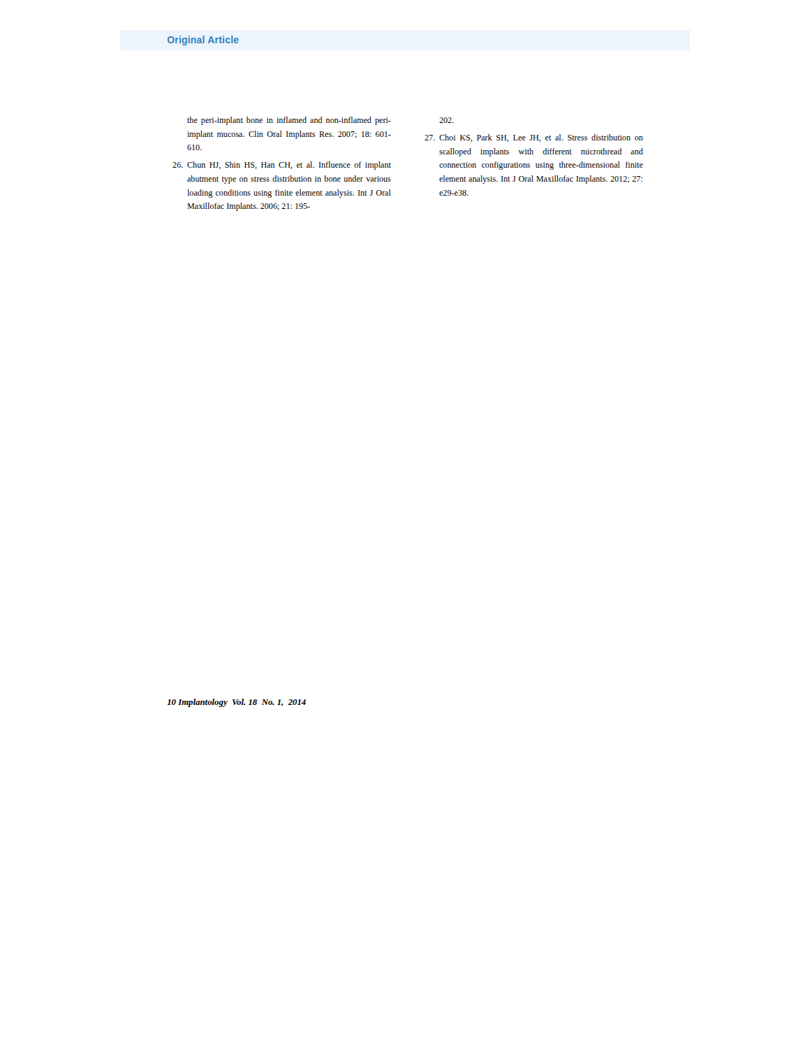Original Article
the peri-implant bone in inflamed and non-inflamed peri-implant mucosa. Clin Oral Implants Res. 2007; 18: 601-610.
26. Chun HJ, Shin HS, Han CH, et al. Influence of implant abutment type on stress distribution in bone under various loading conditions using finite element analysis. Int J Oral Maxillofac Implants. 2006; 21: 195-
202.
27. Choi KS, Park SH, Lee JH, et al. Stress distribution on scalloped implants with different microthread and connection configurations using three-dimensional finite element analysis. Int J Oral Maxillofac Implants. 2012; 27: e29-e38.
10 Implantology Vol. 18 No. 1, 2014